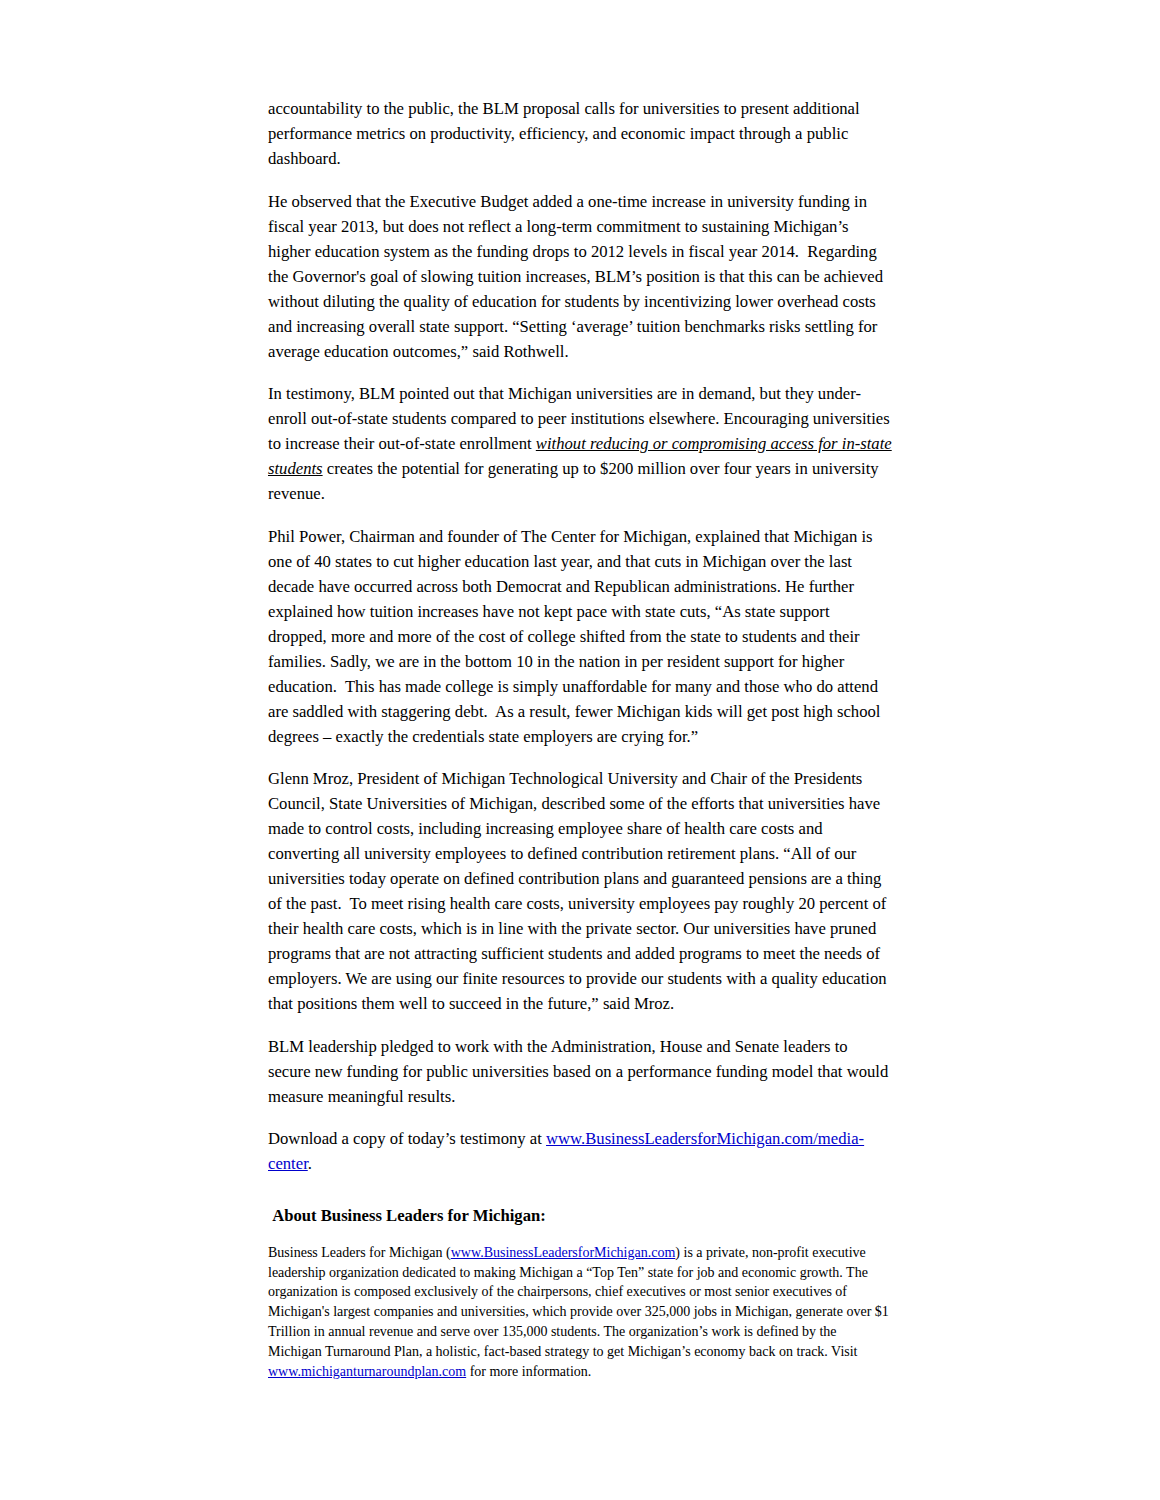accountability to the public, the BLM proposal calls for universities to present additional performance metrics on productivity, efficiency, and economic impact through a public dashboard.
He observed that the Executive Budget added a one-time increase in university funding in fiscal year 2013, but does not reflect a long-term commitment to sustaining Michigan’s higher education system as the funding drops to 2012 levels in fiscal year 2014. Regarding the Governor's goal of slowing tuition increases, BLM’s position is that this can be achieved without diluting the quality of education for students by incentivizing lower overhead costs and increasing overall state support. “Setting ‘average’ tuition benchmarks risks settling for average education outcomes,” said Rothwell.
In testimony, BLM pointed out that Michigan universities are in demand, but they under-enroll out-of-state students compared to peer institutions elsewhere. Encouraging universities to increase their out-of-state enrollment without reducing or compromising access for in-state students creates the potential for generating up to $200 million over four years in university revenue.
Phil Power, Chairman and founder of The Center for Michigan, explained that Michigan is one of 40 states to cut higher education last year, and that cuts in Michigan over the last decade have occurred across both Democrat and Republican administrations. He further explained how tuition increases have not kept pace with state cuts, “As state support dropped, more and more of the cost of college shifted from the state to students and their families. Sadly, we are in the bottom 10 in the nation in per resident support for higher education. This has made college is simply unaffordable for many and those who do attend are saddled with staggering debt. As a result, fewer Michigan kids will get post high school degrees – exactly the credentials state employers are crying for.”
Glenn Mroz, President of Michigan Technological University and Chair of the Presidents Council, State Universities of Michigan, described some of the efforts that universities have made to control costs, including increasing employee share of health care costs and converting all university employees to defined contribution retirement plans. “All of our universities today operate on defined contribution plans and guaranteed pensions are a thing of the past. To meet rising health care costs, university employees pay roughly 20 percent of their health care costs, which is in line with the private sector. Our universities have pruned programs that are not attracting sufficient students and added programs to meet the needs of employers. We are using our finite resources to provide our students with a quality education that positions them well to succeed in the future,” said Mroz.
BLM leadership pledged to work with the Administration, House and Senate leaders to secure new funding for public universities based on a performance funding model that would measure meaningful results.
Download a copy of today’s testimony at www.BusinessLeadersforMichigan.com/media-center.
About Business Leaders for Michigan:
Business Leaders for Michigan (www.BusinessLeadersforMichigan.com) is a private, non-profit executive leadership organization dedicated to making Michigan a “Top Ten” state for job and economic growth. The organization is composed exclusively of the chairpersons, chief executives or most senior executives of Michigan's largest companies and universities, which provide over 325,000 jobs in Michigan, generate over $1 Trillion in annual revenue and serve over 135,000 students. The organization’s work is defined by the Michigan Turnaround Plan, a holistic, fact-based strategy to get Michigan’s economy back on track. Visit www.michiganturnaroundplan.com for more information.